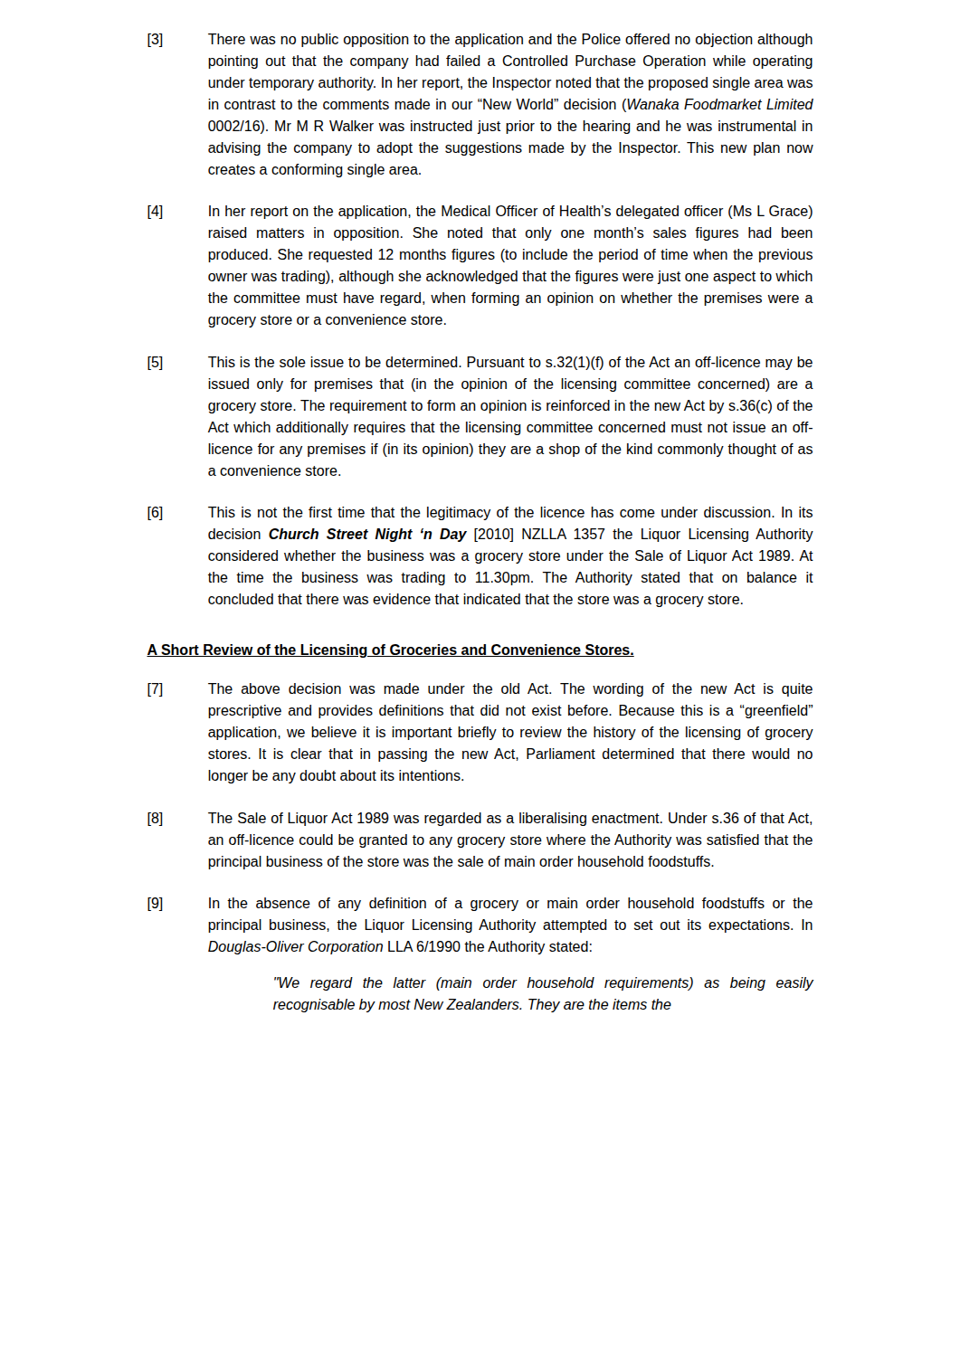[3] There was no public opposition to the application and the Police offered no objection although pointing out that the company had failed a Controlled Purchase Operation while operating under temporary authority. In her report, the Inspector noted that the proposed single area was in contrast to the comments made in our “New World” decision (Wanaka Foodmarket Limited 0002/16). Mr M R Walker was instructed just prior to the hearing and he was instrumental in advising the company to adopt the suggestions made by the Inspector. This new plan now creates a conforming single area.
[4] In her report on the application, the Medical Officer of Health’s delegated officer (Ms L Grace) raised matters in opposition. She noted that only one month’s sales figures had been produced. She requested 12 months figures (to include the period of time when the previous owner was trading), although she acknowledged that the figures were just one aspect to which the committee must have regard, when forming an opinion on whether the premises were a grocery store or a convenience store.
[5] This is the sole issue to be determined. Pursuant to s.32(1)(f) of the Act an off-licence may be issued only for premises that (in the opinion of the licensing committee concerned) are a grocery store. The requirement to form an opinion is reinforced in the new Act by s.36(c) of the Act which additionally requires that the licensing committee concerned must not issue an off-licence for any premises if (in its opinion) they are a shop of the kind commonly thought of as a convenience store.
[6] This is not the first time that the legitimacy of the licence has come under discussion. In its decision Church Street Night ‘n Day [2010] NZLLA 1357 the Liquor Licensing Authority considered whether the business was a grocery store under the Sale of Liquor Act 1989. At the time the business was trading to 11.30pm. The Authority stated that on balance it concluded that there was evidence that indicated that the store was a grocery store.
A Short Review of the Licensing of Groceries and Convenience Stores.
[7] The above decision was made under the old Act. The wording of the new Act is quite prescriptive and provides definitions that did not exist before. Because this is a “greenfield” application, we believe it is important briefly to review the history of the licensing of grocery stores. It is clear that in passing the new Act, Parliament determined that there would no longer be any doubt about its intentions.
[8] The Sale of Liquor Act 1989 was regarded as a liberalising enactment. Under s.36 of that Act, an off-licence could be granted to any grocery store where the Authority was satisfied that the principal business of the store was the sale of main order household foodstuffs.
[9] In the absence of any definition of a grocery or main order household foodstuffs or the principal business, the Liquor Licensing Authority attempted to set out its expectations. In Douglas-Oliver Corporation LLA 6/1990 the Authority stated:
"We regard the latter (main order household requirements) as being easily recognisable by most New Zealanders. They are the items the